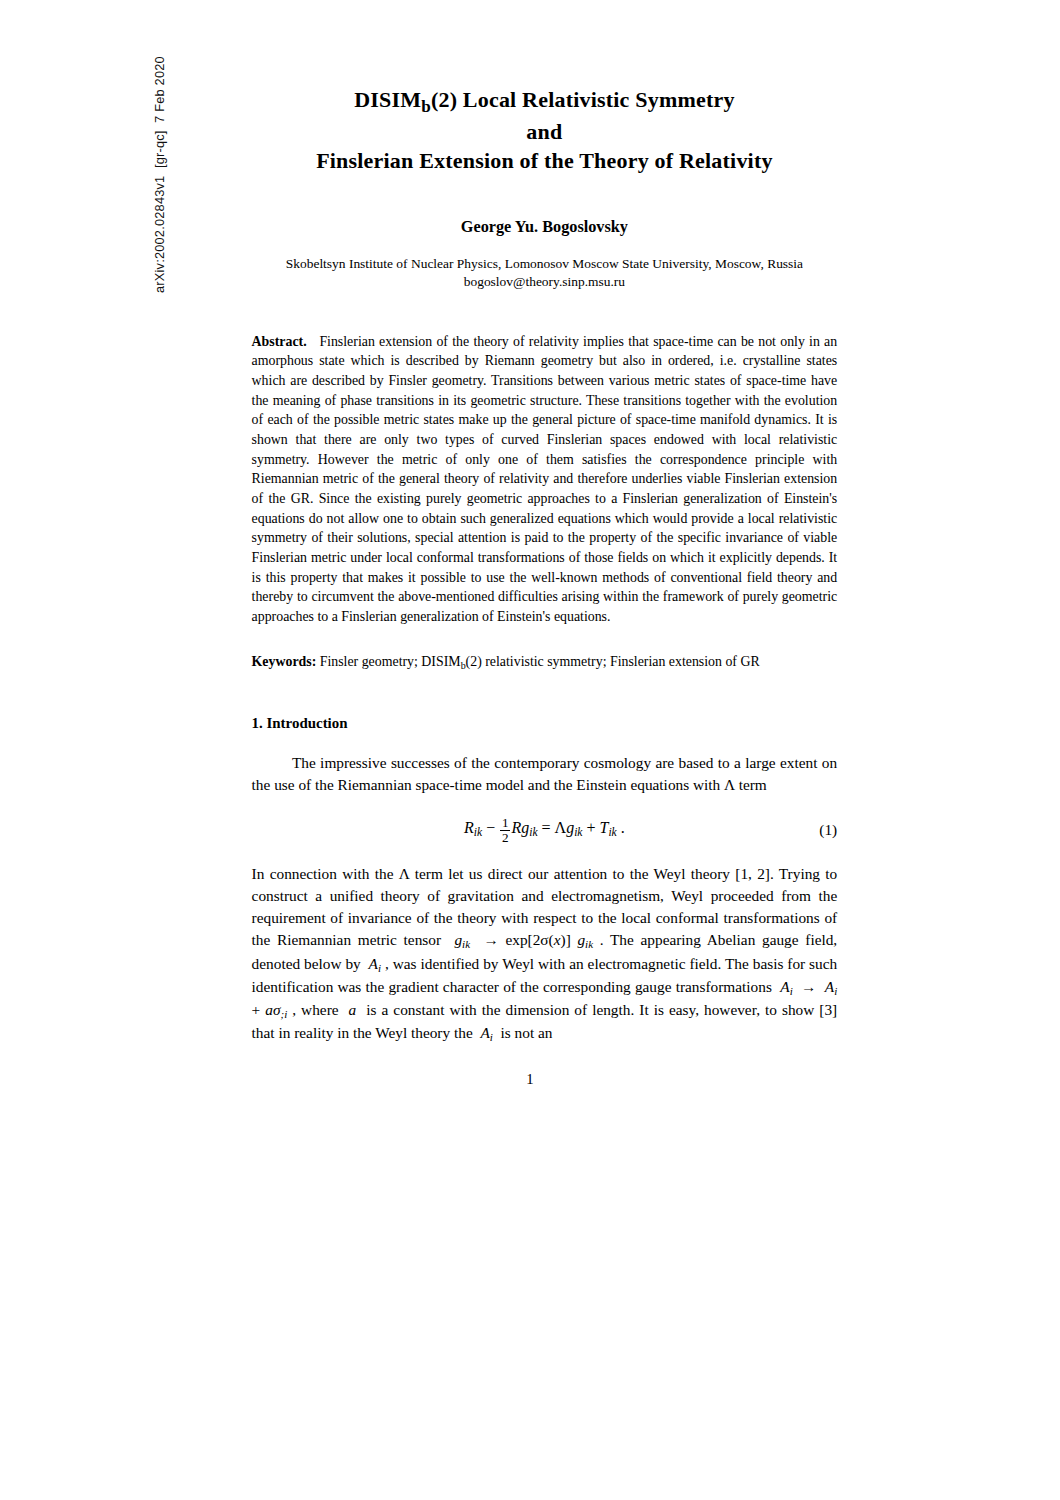arXiv:2002.02843v1 [gr-qc] 7 Feb 2020
DISIMb(2) Local Relativistic Symmetry
and
Finslerian Extension of the Theory of Relativity
George Yu. Bogoslovsky
Skobeltsyn Institute of Nuclear Physics, Lomonosov Moscow State University, Moscow, Russia
bogoslov@theory.sinp.msu.ru
Abstract. Finslerian extension of the theory of relativity implies that space-time can be not only in an amorphous state which is described by Riemann geometry but also in ordered, i.e. crystalline states which are described by Finsler geometry. Transitions between various metric states of space-time have the meaning of phase transitions in its geometric structure. These transitions together with the evolution of each of the possible metric states make up the general picture of space-time manifold dynamics. It is shown that there are only two types of curved Finslerian spaces endowed with local relativistic symmetry. However the metric of only one of them satisfies the correspondence principle with Riemannian metric of the general theory of relativity and therefore underlies viable Finslerian extension of the GR. Since the existing purely geometric approaches to a Finslerian generalization of Einstein's equations do not allow one to obtain such generalized equations which would provide a local relativistic symmetry of their solutions, special attention is paid to the property of the specific invariance of viable Finslerian metric under local conformal transformations of those fields on which it explicitly depends. It is this property that makes it possible to use the well-known methods of conventional field theory and thereby to circumvent the above-mentioned difficulties arising within the framework of purely geometric approaches to a Finslerian generalization of Einstein's equations.
Keywords: Finsler geometry; DISIMb(2) relativistic symmetry; Finslerian extension of GR
1. Introduction
The impressive successes of the contemporary cosmology are based to a large extent on the use of the Riemannian space-time model and the Einstein equations with Λ term
Rik − 12 Rgik = Λgik + Tik . (1)
In connection with the Λ term let us direct our attention to the Weyl theory [1, 2]. Trying to construct a unified theory of gravitation and electromagnetism, Weyl proceeded from the requirement of invariance of the theory with respect to the local conformal transformations of the Riemannian metric tensor gik → exp[2σ(x)] gik . The appearing Abelian gauge field, denoted below by Ai , was identified by Weyl with an electromagnetic field. The basis for such identification was the gradient character of the corresponding gauge transformations Ai → Ai + aσ;i , where a is a constant with the dimension of length. It is easy, however, to show [3] that in reality in the Weyl theory the Ai is not an
1